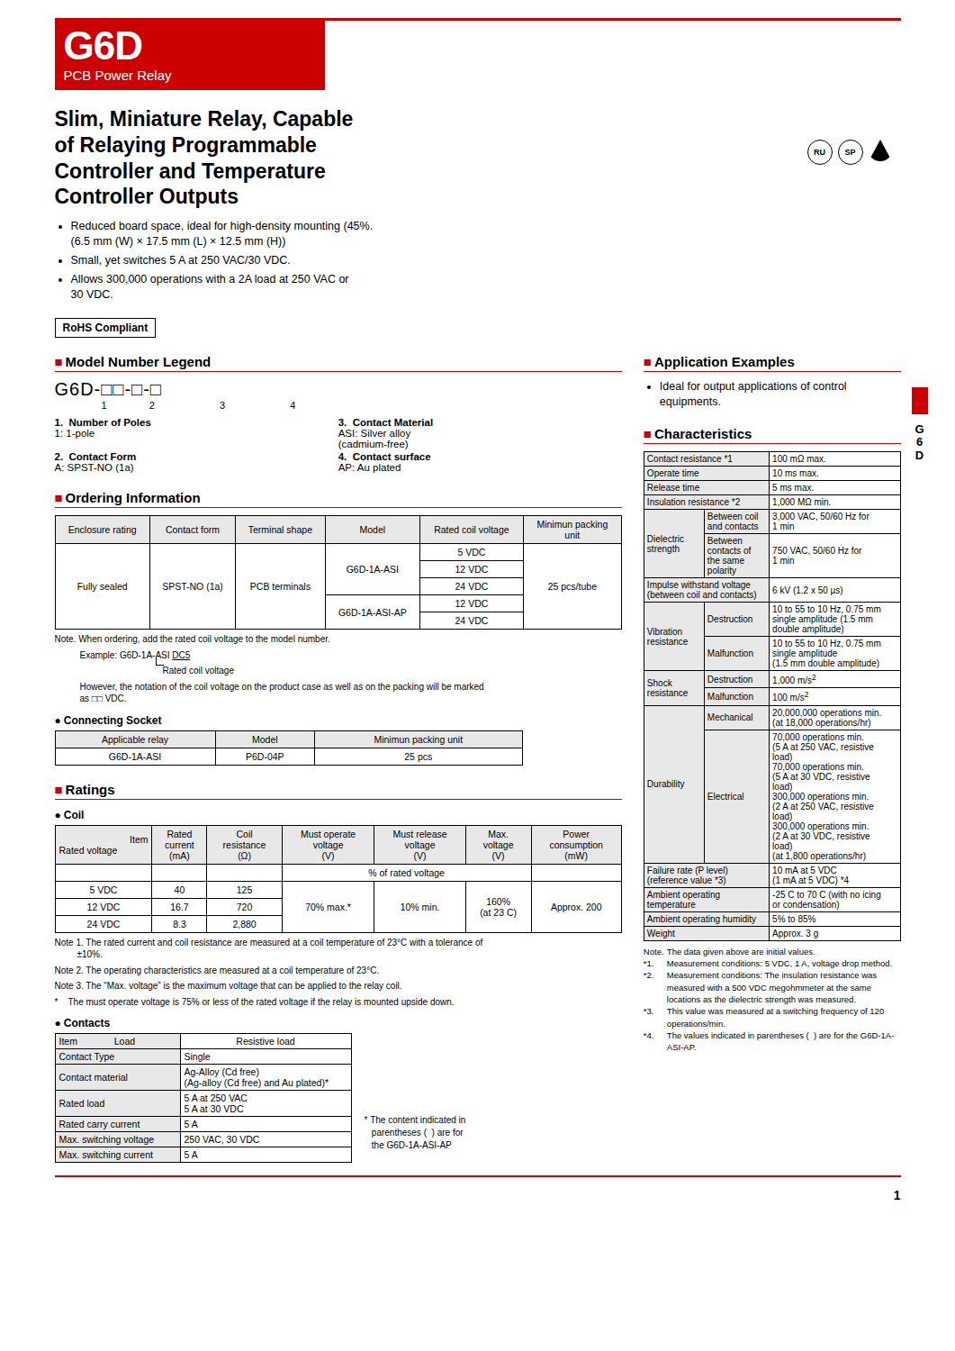G6D
PCB Power Relay
RU
SP
Slim, Miniature Relay, Capable
of Relaying Programmable
Controller and Temperature
Controller Outputs
Reduced board space, ideal for high-density mounting (45%.
(6.5 mm (W) × 17.5 mm (L) × 12.5 mm (H))
Small, yet switches 5 A at 250 VAC/30 VDC.
Allows 300,000 operations with a 2A load at 250 VAC or
30 VDC.
RoHS Compliant
G
6
D
Model Number Legend
G6D-□□-□-□
1 2 3 4
| 1. Number of Poles 1: 1-pole | 3. Contact Material ASI: Silver alloy (cadmium-free) |
| 2. Contact Form A: SPST-NO (1a) | 4. Contact surface AP: Au plated |
Ordering Information
| Enclosure rating | Contact form | Terminal shape | Model | Rated coil voltage | Minimun packing unit |
| --- | --- | --- | --- | --- | --- |
| Fully sealed | SPST-NO (1a) | PCB terminals | G6D-1A-ASI | 5 VDC | 25 pcs/tube |
| 12 VDC |
| 24 VDC |
| G6D-1A-ASI-AP | 12 VDC |
| 24 VDC |
Note. When ordering, add the rated coil voltage to the model number.
Example: G6D-1A-ASI DC5
Rated coil voltage
However, the notation of the coil voltage on the product case as well as on the packing will be marked
as □□ VDC.
Connecting Socket
| Applicable relay | Model | Minimun packing unit |
| --- | --- | --- |
| G6D-1A-ASI | P6D-04P | 25 pcs |
Ratings
Coil
| Item Rated voltage | Rated current (mA) | Coil resistance (Ω) | Must operate voltage (V) | Must release voltage (V) | Max. voltage (V) | Power consumption (mW) |
| --- | --- | --- | --- | --- | --- | --- |
| | | | % of rated voltage | |
| 5 VDC | 40 | 125 | 70% max.* | 10% min. | 160% (at 23 C) | Approx. 200 |
| 12 VDC | 16.7 | 720 |
| 24 VDC | 8.3 | 2,880 |
Note 1. The rated current and coil resistance are measured at a coil temperature of 23°C with a tolerance of
±10%.
Note 2. The operating characteristics are measured at a coil temperature of 23°C.
Note 3. The “Max. voltage” is the maximum voltage that can be applied to the relay coil.
* The must operate voltage is 75% or less of the rated voltage if the relay is mounted upside down.
Contacts
| Item Load | Resistive load |
| Contact Type | Single |
| Contact material | Ag-Alloy (Cd free) (Ag-alloy (Cd free) and Au plated)* |
| Rated load | 5 A at 250 VAC 5 A at 30 VDC |
| Rated carry current | 5 A |
| Max. switching voltage | 250 VAC, 30 VDC |
| Max. switching current | 5 A |
* The content indicated in
parentheses ( ) are for
the G6D-1A-ASI-AP
Application Examples
Ideal for output applications of control equipments.
Characteristics
| Contact resistance *1 | 100 mΩ max. |
| Operate time | 10 ms max. |
| Release time | 5 ms max. |
| Insulation resistance *2 | 1,000 MΩ min. |
| Dielectric strength | Between coil and contacts | 3,000 VAC, 50/60 Hz for 1 min |
| Between contacts of the same polarity | 750 VAC, 50/60 Hz for 1 min |
| Impulse withstand voltage (between coil and contacts) | 6 kV (1.2 x 50 µs) |
| Vibration resistance | Destruction | 10 to 55 to 10 Hz, 0.75 mm single amplitude (1.5 mm double amplitude) |
| Malfunction | 10 to 55 to 10 Hz, 0.75 mm single amplitude (1.5 mm double amplitude) |
| Shock resistance | Destruction | 1,000 m/s 2 |
| Malfunction | 100 m/s 2 |
| Durability | Mechanical | 20,000,000 operations min. (at 18,000 operations/hr) |
| Electrical | 70,000 operations min. (5 A at 250 VAC, resistive load) 70,000 operations min. (5 A at 30 VDC, resistive load) 300,000 operations min. (2 A at 250 VAC, resistive load) 300,000 operations min. (2 A at 30 VDC, resistive load) (at 1,800 operations/hr) |
| Failure rate (P level) (reference value *3) | 10 mA at 5 VDC (1 mA at 5 VDC) *4 |
| Ambient operating temperature | -25 C to 70 C (with no icing or condensation) |
| Ambient operating humidity | 5% to 85% |
| Weight | Approx. 3 g |
Note. The data given above are initial values.
*1. Measurement conditions: 5 VDC, 1 A, voltage drop method.
*2. Measurement conditions: The insulation resistance was measured with a 500 VDC megohmmeter at the same locations as the dielectric strength was measured.
*3. This value was measured at a switching frequency of 120 operations/min.
*4. The values indicated in parentheses ( ) are for the G6D-1A-ASI-AP.
1